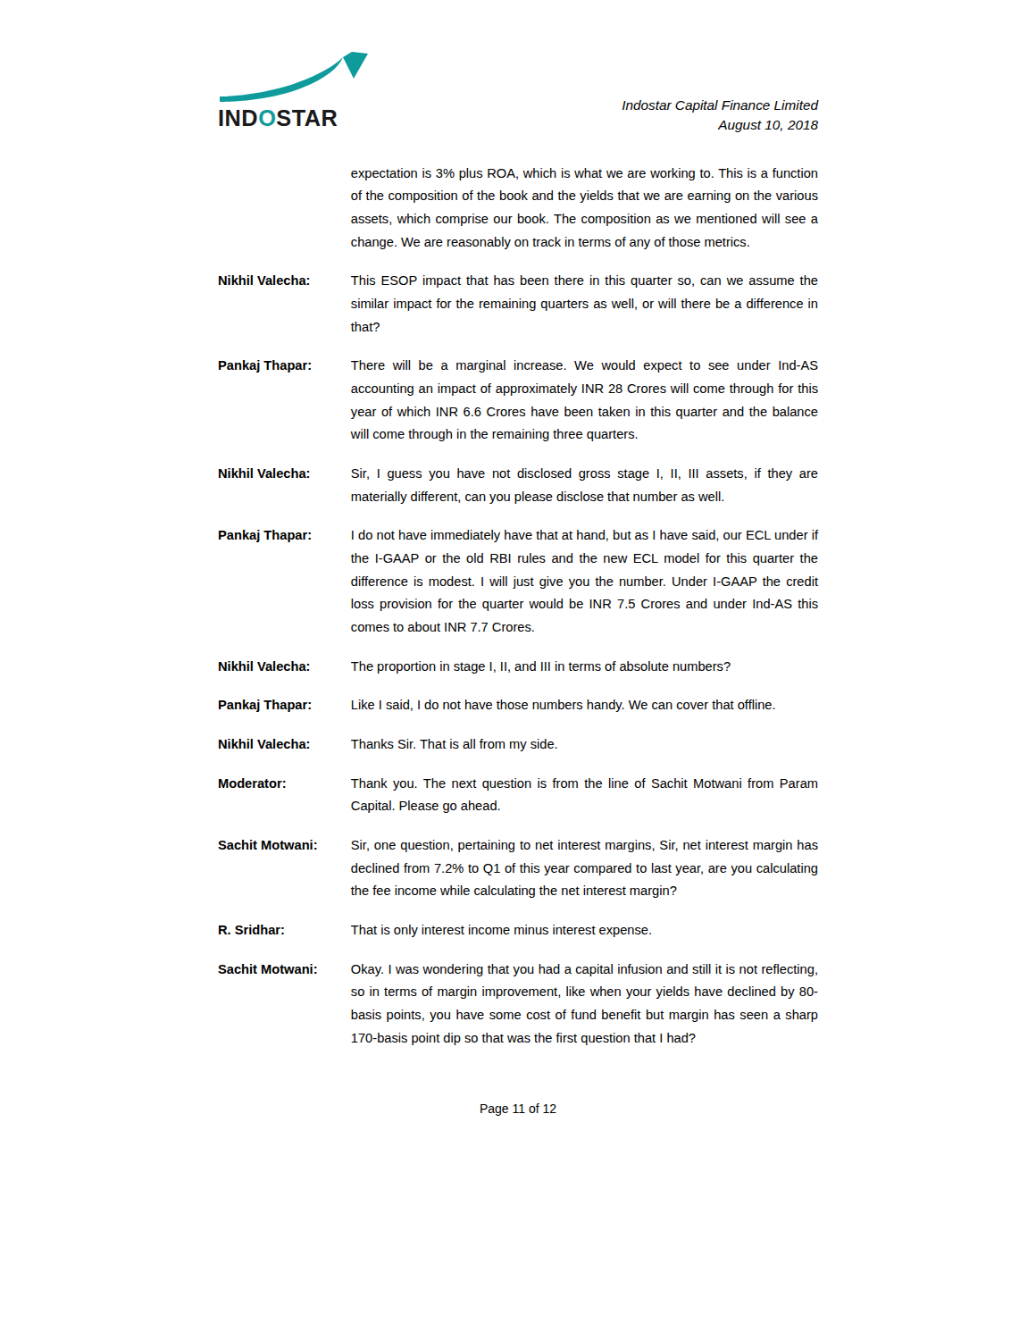INDOSTAR
Indostar Capital Finance Limited
August 10, 2018
| | expectation is 3% plus ROA, which is what we are working to. This is a function of the composition of the book and the yields that we are earning on the various assets, which comprise our book. The composition as we mentioned will see a change. We are reasonably on track in terms of any of those metrics. |
| Nikhil Valecha: | This ESOP impact that has been there in this quarter so, can we assume the similar impact for the remaining quarters as well, or will there be a difference in that? |
| Pankaj Thapar: | There will be a marginal increase. We would expect to see under Ind-AS accounting an impact of approximately INR 28 Crores will come through for this year of which INR 6.6 Crores have been taken in this quarter and the balance will come through in the remaining three quarters. |
| Nikhil Valecha: | Sir, I guess you have not disclosed gross stage I, II, III assets, if they are materially different, can you please disclose that number as well. |
| Pankaj Thapar: | I do not have immediately have that at hand, but as I have said, our ECL under if the I-GAAP or the old RBI rules and the new ECL model for this quarter the difference is modest. I will just give you the number. Under I-GAAP the credit loss provision for the quarter would be INR 7.5 Crores and under Ind-AS this comes to about INR 7.7 Crores. |
| Nikhil Valecha: | The proportion in stage I, II, and III in terms of absolute numbers? |
| Pankaj Thapar: | Like I said, I do not have those numbers handy. We can cover that offline. |
| Nikhil Valecha: | Thanks Sir. That is all from my side. |
| Moderator: | Thank you. The next question is from the line of Sachit Motwani from Param Capital. Please go ahead. |
| Sachit Motwani: | Sir, one question, pertaining to net interest margins, Sir, net interest margin has declined from 7.2% to Q1 of this year compared to last year, are you calculating the fee income while calculating the net interest margin? |
| R. Sridhar: | That is only interest income minus interest expense. |
| Sachit Motwani: | Okay. I was wondering that you had a capital infusion and still it is not reflecting, so in terms of margin improvement, like when your yields have declined by 80-basis points, you have some cost of fund benefit but margin has seen a sharp 170-basis point dip so that was the first question that I had? |
Page 11 of 12